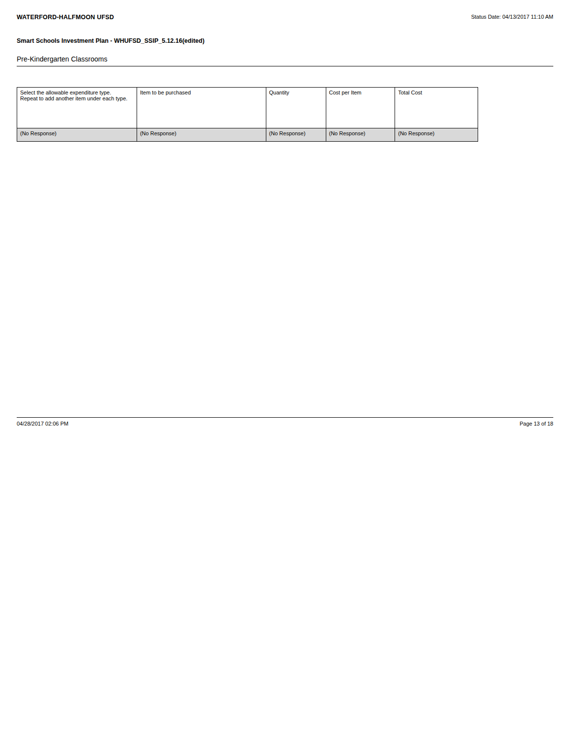WATERFORD-HALFMOON UFSD
Status Date: 04/13/2017 11:10 AM
Smart Schools Investment Plan - WHUFSD_SSIP_5.12.16(edited)
Pre-Kindergarten Classrooms
| Select the allowable expenditure type. Repeat to add another item under each type. | Item to be purchased | Quantity | Cost per Item | Total Cost |
| --- | --- | --- | --- | --- |
| (No Response) | (No Response) | (No Response) | (No Response) | (No Response) |
04/28/2017 02:06 PM Page 13 of 18